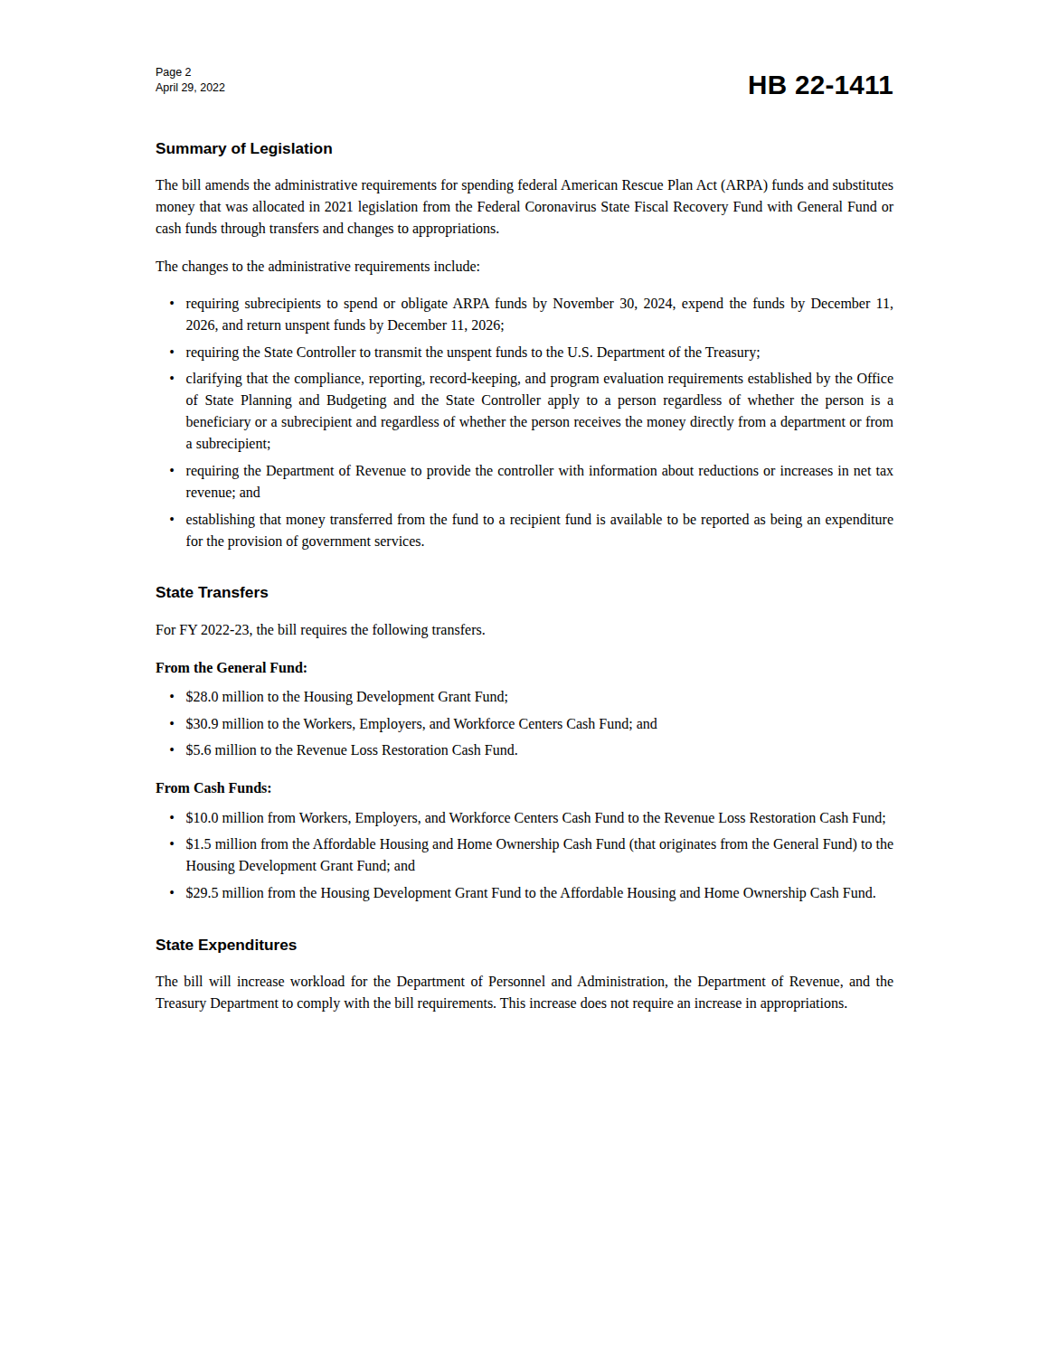Page 2
April 29, 2022
HB 22-1411
Summary of Legislation
The bill amends the administrative requirements for spending federal American Rescue Plan Act (ARPA) funds and substitutes money that was allocated in 2021 legislation from the Federal Coronavirus State Fiscal Recovery Fund with General Fund or cash funds through transfers and changes to appropriations.
The changes to the administrative requirements include:
requiring subrecipients to spend or obligate ARPA funds by November 30, 2024, expend the funds by December 11, 2026, and return unspent funds by December 11, 2026;
requiring the State Controller to transmit the unspent funds to the U.S. Department of the Treasury;
clarifying that the compliance, reporting, record-keeping, and program evaluation requirements established by the Office of State Planning and Budgeting and the State Controller apply to a person regardless of whether the person is a beneficiary or a subrecipient and regardless of whether the person receives the money directly from a department or from a subrecipient;
requiring the Department of Revenue to provide the controller with information about reductions or increases in net tax revenue; and
establishing that money transferred from the fund to a recipient fund is available to be reported as being an expenditure for the provision of government services.
State Transfers
For FY 2022-23, the bill requires the following transfers.
From the General Fund:
$28.0 million to the Housing Development Grant Fund;
$30.9 million to the Workers, Employers, and Workforce Centers Cash Fund; and
$5.6 million to the Revenue Loss Restoration Cash Fund.
From Cash Funds:
$10.0 million from Workers, Employers, and Workforce Centers Cash Fund to the Revenue Loss Restoration Cash Fund;
$1.5 million from the Affordable Housing and Home Ownership Cash Fund (that originates from the General Fund) to the Housing Development Grant Fund; and
$29.5 million from the Housing Development Grant Fund to the Affordable Housing and Home Ownership Cash Fund.
State Expenditures
The bill will increase workload for the Department of Personnel and Administration, the Department of Revenue, and the Treasury Department to comply with the bill requirements. This increase does not require an increase in appropriations.